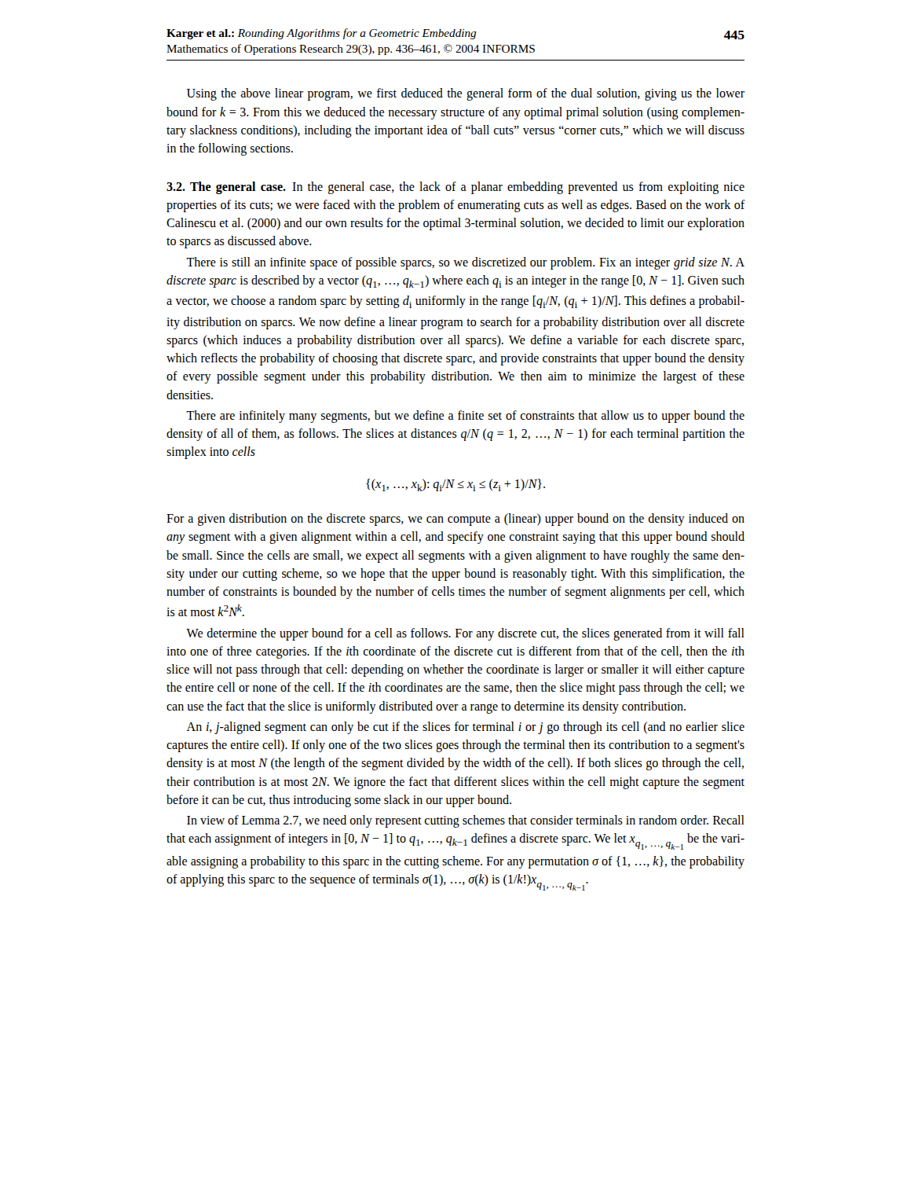Karger et al.: Rounding Algorithms for a Geometric Embedding
Mathematics of Operations Research 29(3), pp. 436–461, © 2004 INFORMS
445
Using the above linear program, we first deduced the general form of the dual solution, giving us the lower bound for k = 3. From this we deduced the necessary structure of any optimal primal solution (using complementary slackness conditions), including the important idea of “ball cuts” versus “corner cuts,” which we will discuss in the following sections.
3.2. The general case.
 In the general case, the lack of a planar embedding prevented us from exploiting nice properties of its cuts; we were faced with the problem of enumerating cuts as well as edges. Based on the work of Calinescu et al. (2000) and our own results for the optimal 3-terminal solution, we decided to limit our exploration to sparcs as discussed above.
There is still an infinite space of possible sparcs, so we discretized our problem. Fix an integer grid size N. A discrete sparc is described by a vector (q1, …, qk−1) where each qi is an integer in the range [0, N − 1]. Given such a vector, we choose a random sparc by setting di uniformly in the range [qi/N, (qi + 1)/N]. This defines a probability distribution on sparcs. We now define a linear program to search for a probability distribution over all discrete sparcs (which induces a probability distribution over all sparcs). We define a variable for each discrete sparc, which reflects the probability of choosing that discrete sparc, and provide constraints that upper bound the density of every possible segment under this probability distribution. We then aim to minimize the largest of these densities.
There are infinitely many segments, but we define a finite set of constraints that allow us to upper bound the density of all of them, as follows. The slices at distances q/N (q = 1, 2, …, N − 1) for each terminal partition the simplex into cells
{(x1, …, xk): qi/N ≤ xi ≤ (zi + 1)/N}.
For a given distribution on the discrete sparcs, we can compute a (linear) upper bound on the density induced on any segment with a given alignment within a cell, and specify one constraint saying that this upper bound should be small. Since the cells are small, we expect all segments with a given alignment to have roughly the same density under our cutting scheme, so we hope that the upper bound is reasonably tight. With this simplification, the number of constraints is bounded by the number of cells times the number of segment alignments per cell, which is at most k2Nk.
We determine the upper bound for a cell as follows. For any discrete cut, the slices generated from it will fall into one of three categories. If the ith coordinate of the discrete cut is different from that of the cell, then the ith slice will not pass through that cell: depending on whether the coordinate is larger or smaller it will either capture the entire cell or none of the cell. If the ith coordinates are the same, then the slice might pass through the cell; we can use the fact that the slice is uniformly distributed over a range to determine its density contribution.
An i, j-aligned segment can only be cut if the slices for terminal i or j go through its cell (and no earlier slice captures the entire cell). If only one of the two slices goes through the terminal then its contribution to a segment's density is at most N (the length of the segment divided by the width of the cell). If both slices go through the cell, their contribution is at most 2N. We ignore the fact that different slices within the cell might capture the segment before it can be cut, thus introducing some slack in our upper bound.
In view of Lemma 2.7, we need only represent cutting schemes that consider terminals in random order. Recall that each assignment of integers in [0, N − 1] to q1, …, qk−1 defines a discrete sparc. We let xq1, …, qk−1 be the variable assigning a probability to this sparc in the cutting scheme. For any permutation σ of {1, …, k}, the probability of applying this sparc to the sequence of terminals σ(1), …, σ(k) is (1/k!)xq1, …, qk−1.